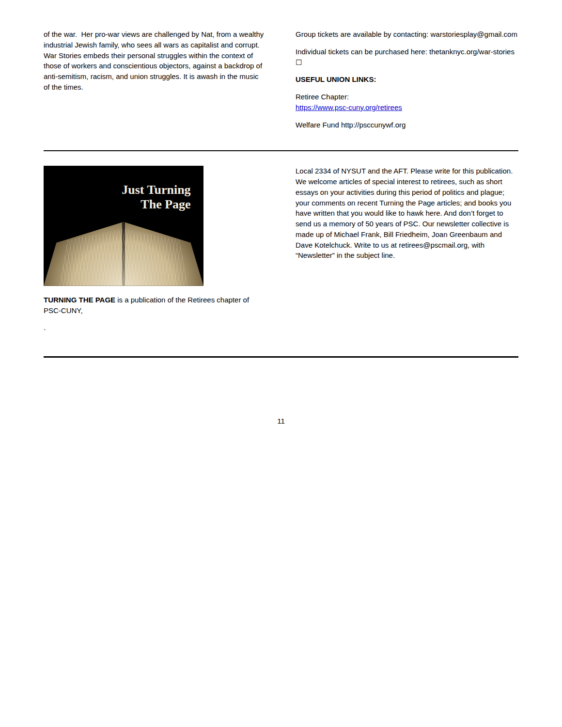of the war. Her pro-war views are challenged by Nat, from a wealthy industrial Jewish family, who sees all wars as capitalist and corrupt. War Stories embeds their personal struggles within the context of those of workers and conscientious objectors, against a backdrop of anti-semitism, racism, and union struggles. It is awash in the music of the times.
Group tickets are available by contacting: warstoriesplay@gmail.com
Individual tickets can be purchased here: thetanknyc.org/war-stories ☐
USEFUL UNION LINKS:
Retiree Chapter:
https://www.psc-cuny.org/retirees
Welfare Fund http://psccunywf.org
Just Turning
The Page
TURNING THE PAGE is a publication of the Retirees chapter of PSC-CUNY,
.
Local 2334 of NYSUT and the AFT. Please write for this publication. We welcome articles of special interest to retirees, such as short essays on your activities during this period of politics and plague; your comments on recent Turning the Page articles; and books you have written that you would like to hawk here. And don’t forget to send us a memory of 50 years of PSC. Our newsletter collective is made up of Michael Frank, Bill Friedheim, Joan Greenbaum and Dave Kotelchuck. Write to us at retirees@pscmail.org, with “Newsletter” in the subject line.
11